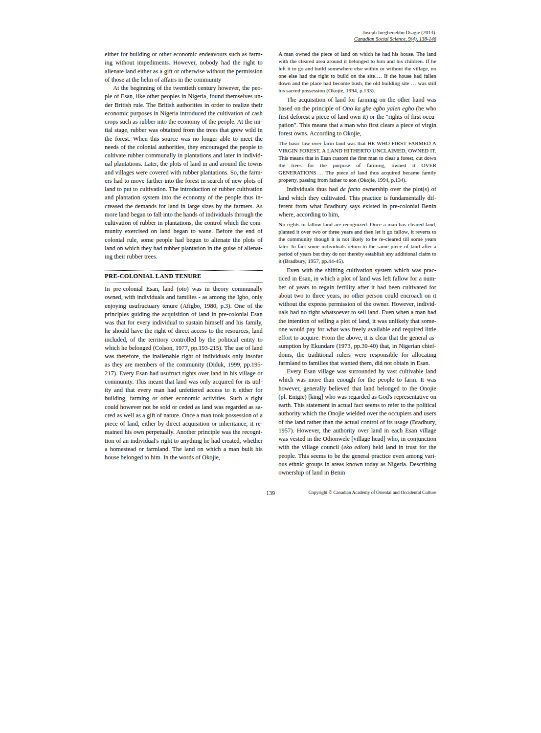Joseph Inegbenebho Osagie (2013). Canadian Social Science, 9(4), 138-146
either for building or other economic endeavours such as farming without impediments. However, nobody had the right to alienate land either as a gift or otherwise without the permission of those at the helm of affairs in the community
At the beginning of the twentieth century however, the people of Esan, like other peoples in Nigeria, found themselves under British rule. The British authorities in order to realize their economic purposes in Nigeria introduced the cultivation of cash crops such as rubber into the economy of the people. At the initial stage, rubber was obtained from the trees that grew wild in the forest. When this source was no longer able to meet the needs of the colonial authorities, they encouraged the people to cultivate rubber communally in plantations and later in individual plantations. Later, the plots of land in and around the towns and villages were covered with rubber plantations. So, the farmers had to move farther into the forest in search of new plots of land to put to cultivation. The introduction of rubber cultivation and plantation system into the economy of the people thus increased the demands for land in large sizes by the farmers. As more land began to fall into the hands of individuals through the cultivation of rubber in plantations, the control which the community exercised on land began to wane. Before the end of colonial rule, some people had begun to alienate the plots of land on which they had rubber plantation in the guise of alienating their rubber trees.
Pre-Colonial Land Tenure
In pre-colonial Esan, land (oto) was in theory communally owned, with individuals and families - as among the Igbo, only enjoying usufructuary tenure (Afigbo, 1980, p.3). One of the principles guiding the acquisition of land in pre-colonial Esan was that for every individual to sustain himself and his family, he should have the right of direct access to the resources, land included, of the territory controlled by the political entity to which he belonged (Colson, 1977, pp.193-215). The use of land was therefore, the inalienable right of individuals only insofar as they are members of the community (Diduk, 1999, pp.195-217). Every Esan had usufruct rights over land in his village or community. This meant that land was only acquired for its utility and that every man had unfettered access to it either for building, farming or other economic activities. Such a right could however not be sold or ceded as land was regarded as sacred as well as a gift of nature. Once a man took possession of a piece of land, either by direct acquisition or inheritance, it remained his own perpetually. Another principle was the recognition of an individual's right to anything he had created, whether a homestead or farmland. The land on which a man built his house belonged to him. In the words of Okojie,
A man owned the piece of land on which he had his house. The land with the cleared area around it belonged to him and his children. If he left it to go and build somewhere else within or without the village, no one else had the right to build on the site…. If the house had fallen down and the place had become bush, the old building site … was still his sacred possession (Okojie, 1994, p.133).
The acquisition of land for farming on the other hand was based on the principle of Ono ka gbe egbo yalen egho (he who first deforest a piece of land own it) or the "rights of first occupation". This means that a man who first clears a piece of virgin forest owns. According to Okojie,
The basic law over farm land was that he who first farmed a virgin forest, a land hitherto unclaimed, owned it. This means that in Esan custom the first man to clear a forest, cut down the trees for the purpose of farming, owned it over generations…. The piece of land thus acquired became family property, passing from father to son (Okojie, 1994, p.134).
Individuals thus had de facto ownership over the plot(s) of land which they cultivated. This practice is fundamentally different from what Bradbury says existed in pre-colonial Benin where, according to him,
No rights in fallow land are recognized. Once a man has cleared land, planted it over two or three years and then let it go fallow, it reverts to the community though it is not likely to be re-cleared till some years later. In fact some individuals return to the same piece of land after a period of years but they do not thereby establish any additional claim to it (Bradbury, 1957, pp.44-45).
Even with the shifting cultivation system which was practiced in Esan, in which a plot of land was left fallow for a number of years to regain fertility after it had been cultivated for about two to three years, no other person could encroach on it without the express permission of the owner. However, individuals had no right whatsoever to sell land. Even when a man had the intention of selling a plot of land, it was unlikely that someone would pay for what was freely available and required little effort to acquire. From the above, it is clear that the general assumption by Ekundare (1973, pp.39-40) that, in Nigerian chiefdoms, the traditional rulers were responsible for allocating farmland to families that wanted them, did not obtain in Esan.
Every Esan village was surrounded by vast cultivable land which was more than enough for the people to farm. It was however, generally believed that land belonged to the Onojie (pl. Enigie) [king] who was regarded as God's representative on earth. This statement in actual fact seems to refer to the political authority which the Onojie wielded over the occupiers and users of the land rather than the actual control of its usage (Bradbury, 1957). However, the authority over land in each Esan village was vested in the Odionwele [village head] who, in conjunction with the village council (eko edion) held land in trust for the people. This seems to be the general practice even among various ethnic groups in areas known today as Nigeria. Describing ownership of land in Benin
139 Copyright © Canadian Academy of Oriental and Occidental Culture